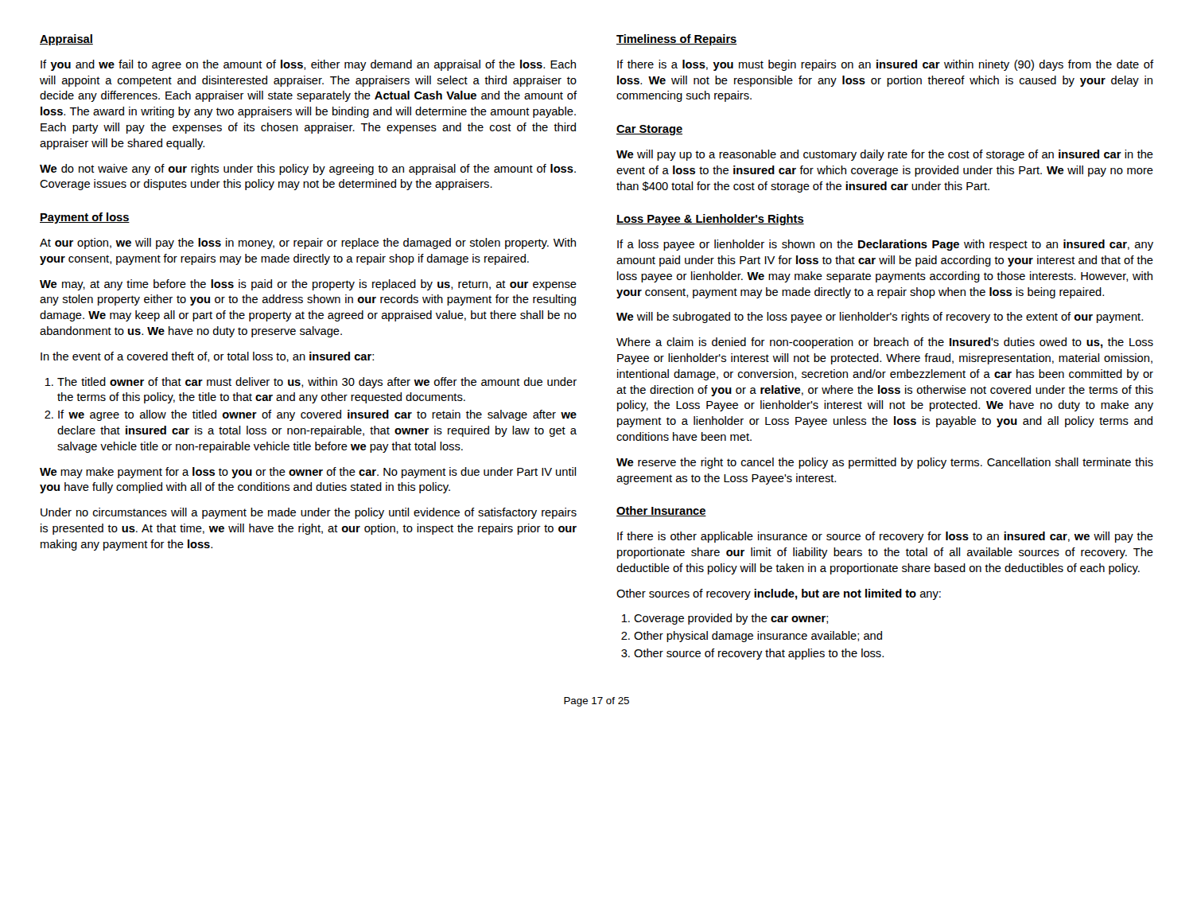Appraisal
If you and we fail to agree on the amount of loss, either may demand an appraisal of the loss. Each will appoint a competent and disinterested appraiser. The appraisers will select a third appraiser to decide any differences. Each appraiser will state separately the Actual Cash Value and the amount of loss. The award in writing by any two appraisers will be binding and will determine the amount payable. Each party will pay the expenses of its chosen appraiser. The expenses and the cost of the third appraiser will be shared equally.
We do not waive any of our rights under this policy by agreeing to an appraisal of the amount of loss. Coverage issues or disputes under this policy may not be determined by the appraisers.
Payment of loss
At our option, we will pay the loss in money, or repair or replace the damaged or stolen property. With your consent, payment for repairs may be made directly to a repair shop if damage is repaired.
We may, at any time before the loss is paid or the property is replaced by us, return, at our expense any stolen property either to you or to the address shown in our records with payment for the resulting damage. We may keep all or part of the property at the agreed or appraised value, but there shall be no abandonment to us. We have no duty to preserve salvage.
In the event of a covered theft of, or total loss to, an insured car:
The titled owner of that car must deliver to us, within 30 days after we offer the amount due under the terms of this policy, the title to that car and any other requested documents.
If we agree to allow the titled owner of any covered insured car to retain the salvage after we declare that insured car is a total loss or non-repairable, that owner is required by law to get a salvage vehicle title or non-repairable vehicle title before we pay that total loss.
We may make payment for a loss to you or the owner of the car. No payment is due under Part IV until you have fully complied with all of the conditions and duties stated in this policy.
Under no circumstances will a payment be made under the policy until evidence of satisfactory repairs is presented to us. At that time, we will have the right, at our option, to inspect the repairs prior to our making any payment for the loss.
Timeliness of Repairs
If there is a loss, you must begin repairs on an insured car within ninety (90) days from the date of loss. We will not be responsible for any loss or portion thereof which is caused by your delay in commencing such repairs.
Car Storage
We will pay up to a reasonable and customary daily rate for the cost of storage of an insured car in the event of a loss to the insured car for which coverage is provided under this Part. We will pay no more than $400 total for the cost of storage of the insured car under this Part.
Loss Payee & Lienholder's Rights
If a loss payee or lienholder is shown on the Declarations Page with respect to an insured car, any amount paid under this Part IV for loss to that car will be paid according to your interest and that of the loss payee or lienholder. We may make separate payments according to those interests. However, with your consent, payment may be made directly to a repair shop when the loss is being repaired.
We will be subrogated to the loss payee or lienholder's rights of recovery to the extent of our payment.
Where a claim is denied for non-cooperation or breach of the Insured's duties owed to us, the Loss Payee or lienholder's interest will not be protected. Where fraud, misrepresentation, material omission, intentional damage, or conversion, secretion and/or embezzlement of a car has been committed by or at the direction of you or a relative, or where the loss is otherwise not covered under the terms of this policy, the Loss Payee or lienholder's interest will not be protected. We have no duty to make any payment to a lienholder or Loss Payee unless the loss is payable to you and all policy terms and conditions have been met.
We reserve the right to cancel the policy as permitted by policy terms. Cancellation shall terminate this agreement as to the Loss Payee's interest.
Other Insurance
If there is other applicable insurance or source of recovery for loss to an insured car, we will pay the proportionate share our limit of liability bears to the total of all available sources of recovery. The deductible of this policy will be taken in a proportionate share based on the deductibles of each policy.
Other sources of recovery include, but are not limited to any:
Coverage provided by the car owner;
Other physical damage insurance available; and
Other source of recovery that applies to the loss.
Page 17 of 25